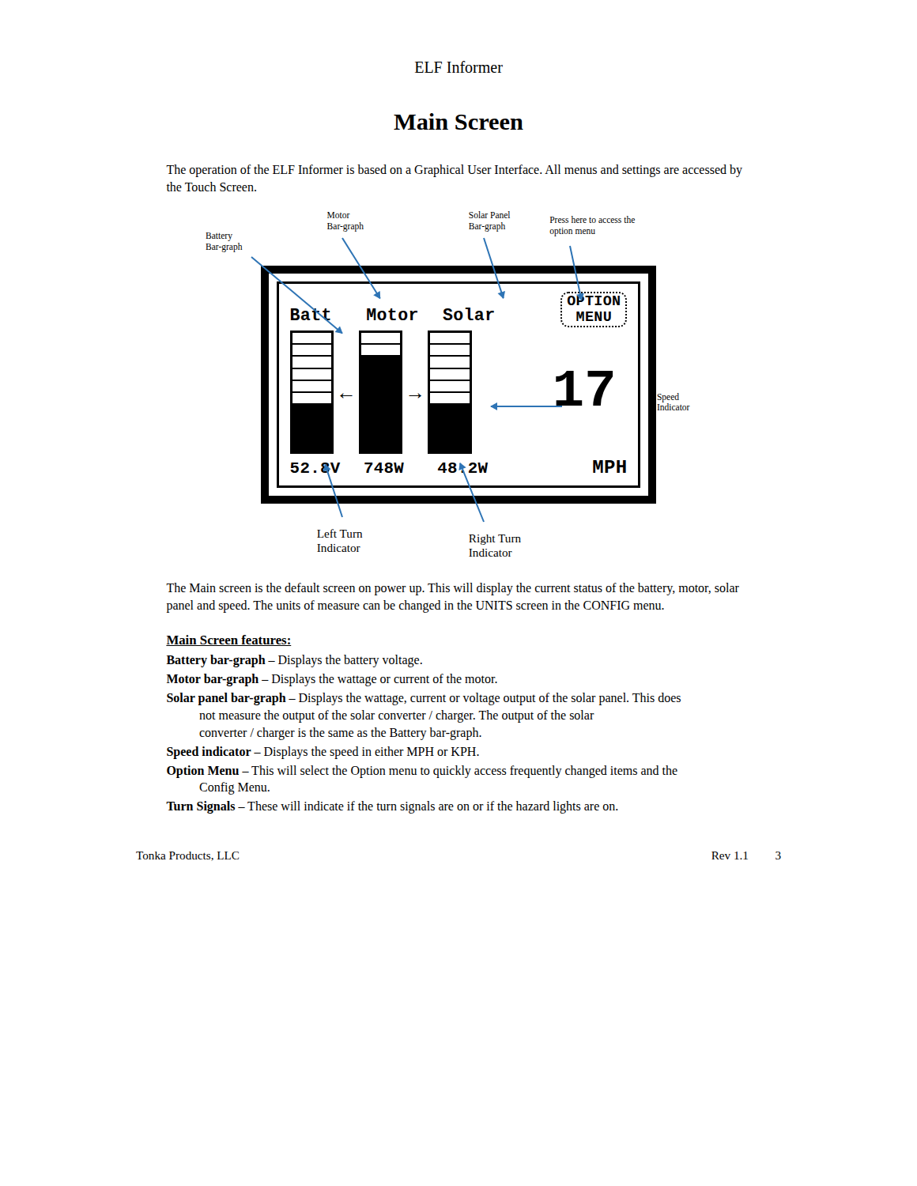ELF Informer
Main Screen
The operation of the ELF Informer is based on a Graphical User Interface. All menus and settings are accessed by the Touch Screen.
Motor
Bar-graph Solar Panel
Bar-graph Press here to access the
option menu Battery
Bar-graph Speed
Indicator Left Turn
Indicator Right Turn
Indicator
Batt Motor Solar OPTION
MENU
←
→
17
52.8V 748W 48.2W MPH
The Main screen is the default screen on power up. This will display the current status of the battery, motor, solar panel and speed. The units of measure can be changed in the UNITS screen in the CONFIG menu.
Main Screen features:
Battery bar-graph – Displays the battery voltage.
Motor bar-graph – Displays the wattage or current of the motor.
Solar panel bar-graph – Displays the wattage, current or voltage output of the solar panel. This does not measure the output of the solar converter / charger. The output of the solar converter / charger is the same as the Battery bar-graph.
Speed indicator – Displays the speed in either MPH or KPH.
Option Menu – This will select the Option menu to quickly access frequently changed items and the Config Menu.
Turn Signals – These will indicate if the turn signals are on or if the hazard lights are on.
Tonka Products, LLC Rev 1.13